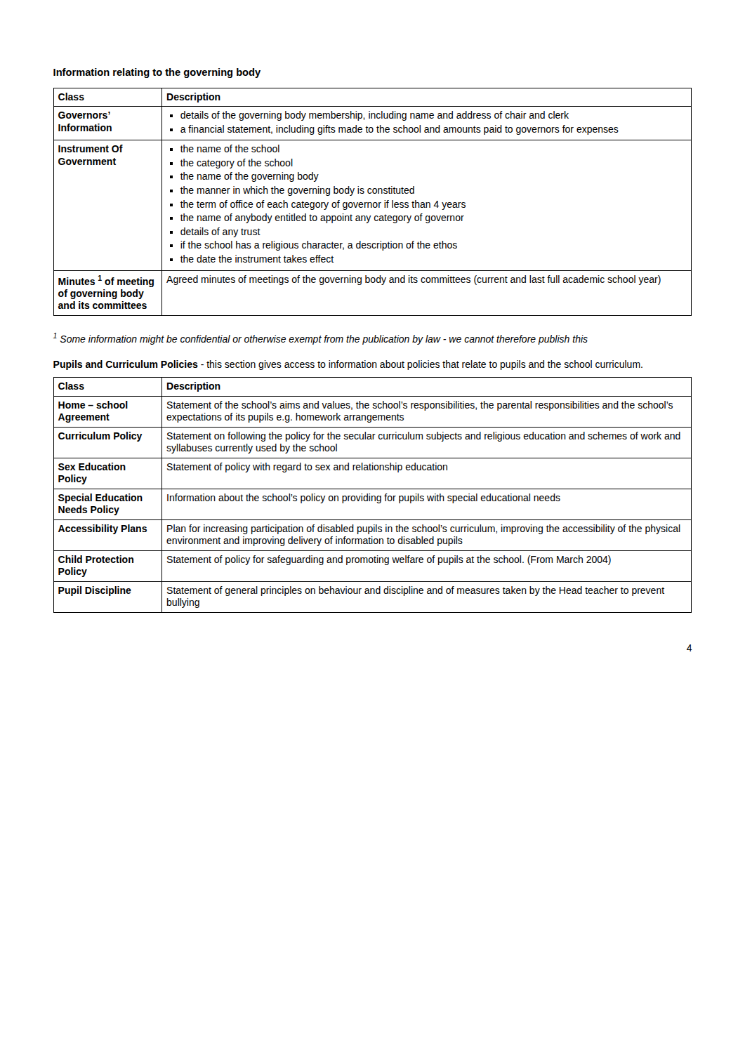Information relating to the governing body
| Class | Description |
| --- | --- |
| Governors’ Information | details of the governing body membership, including name and address of chair and clerk a financial statement, including gifts made to the school and amounts paid to governors for expenses |
| Instrument Of Government | the name of the school the category of the school the name of the governing body the manner in which the governing body is constituted the term of office of each category of governor if less than 4 years the name of anybody entitled to appoint any category of governor details of any trust if the school has a religious character, a description of the ethos the date the instrument takes effect |
| Minutes 1 of meeting of governing body and its committees | Agreed minutes of meetings of the governing body and its committees (current and last full academic school year) |
1 Some information might be confidential or otherwise exempt from the publication by law - we cannot therefore publish this
Pupils and Curriculum Policies - this section gives access to information about policies that relate to pupils and the school curriculum.
| Class | Description |
| --- | --- |
| Home – school Agreement | Statement of the school’s aims and values, the school’s responsibilities, the parental responsibilities and the school’s expectations of its pupils e.g. homework arrangements |
| Curriculum Policy | Statement on following the policy for the secular curriculum subjects and religious education and schemes of work and syllabuses currently used by the school |
| Sex Education Policy | Statement of policy with regard to sex and relationship education |
| Special Education Needs Policy | Information about the school’s policy on providing for pupils with special educational needs |
| Accessibility Plans | Plan for increasing participation of disabled pupils in the school’s curriculum, improving the accessibility of the physical environment and improving delivery of information to disabled pupils |
| Child Protection Policy | Statement of policy for safeguarding and promoting welfare of pupils at the school. (From March 2004) |
| Pupil Discipline | Statement of general principles on behaviour and discipline and of measures taken by the Head teacher to prevent bullying |
4